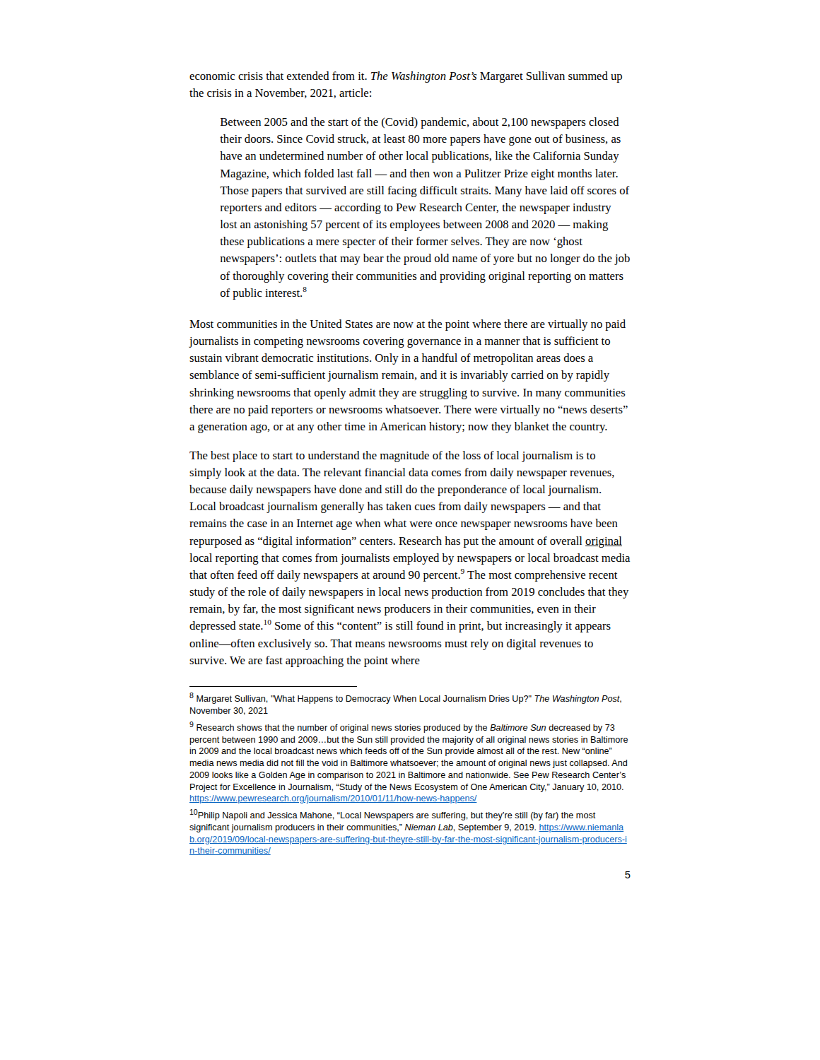economic crisis that extended from it. The Washington Post’s Margaret Sullivan summed up the crisis in a November, 2021, article:
Between 2005 and the start of the (Covid) pandemic, about 2,100 newspapers closed their doors. Since Covid struck, at least 80 more papers have gone out of business, as have an undetermined number of other local publications, like the California Sunday Magazine, which folded last fall — and then won a Pulitzer Prize eight months later. Those papers that survived are still facing difficult straits. Many have laid off scores of reporters and editors — according to Pew Research Center, the newspaper industry lost an astonishing 57 percent of its employees between 2008 and 2020 — making these publications a mere specter of their former selves. They are now ‘ghost newspapers’: outlets that may bear the proud old name of yore but no longer do the job of thoroughly covering their communities and providing original reporting on matters of public interest.8
Most communities in the United States are now at the point where there are virtually no paid journalists in competing newsrooms covering governance in a manner that is sufficient to sustain vibrant democratic institutions. Only in a handful of metropolitan areas does a semblance of semi-sufficient journalism remain, and it is invariably carried on by rapidly shrinking newsrooms that openly admit they are struggling to survive. In many communities there are no paid reporters or newsrooms whatsoever. There were virtually no “news deserts” a generation ago, or at any other time in American history; now they blanket the country.
The best place to start to understand the magnitude of the loss of local journalism is to simply look at the data. The relevant financial data comes from daily newspaper revenues, because daily newspapers have done and still do the preponderance of local journalism. Local broadcast journalism generally has taken cues from daily newspapers — and that remains the case in an Internet age when what were once newspaper newsrooms have been repurposed as “digital information” centers. Research has put the amount of overall original local reporting that comes from journalists employed by newspapers or local broadcast media that often feed off daily newspapers at around 90 percent.9 The most comprehensive recent study of the role of daily newspapers in local news production from 2019 concludes that they remain, by far, the most significant news producers in their communities, even in their depressed state.10 Some of this “content” is still found in print, but increasingly it appears online—often exclusively so. That means newsrooms must rely on digital revenues to survive. We are fast approaching the point where
8 Margaret Sullivan, "What Happens to Democracy When Local Journalism Dries Up?" The Washington Post, November 30, 2021
9 Research shows that the number of original news stories produced by the Baltimore Sun decreased by 73 percent between 1990 and 2009…but the Sun still provided the majority of all original news stories in Baltimore in 2009 and the local broadcast news which feeds off of the Sun provide almost all of the rest. New “online” media news media did not fill the void in Baltimore whatsoever; the amount of original news just collapsed. And 2009 looks like a Golden Age in comparison to 2021 in Baltimore and nationwide. See Pew Research Center’s Project for Excellence in Journalism, “Study of the News Ecosystem of One American City,” January 10, 2010. https://www.pewresearch.org/journalism/2010/01/11/how-news-happens/
10Philip Napoli and Jessica Mahone, “Local Newspapers are suffering, but they’re still (by far) the most significant journalism producers in their communities,” Nieman Lab, September 9, 2019. https://www.niemanlab.org/2019/09/local-newspapers-are-suffering-but-theyre-still-by-far-the-most-significant-journalism-producers-in-their-communities/
5